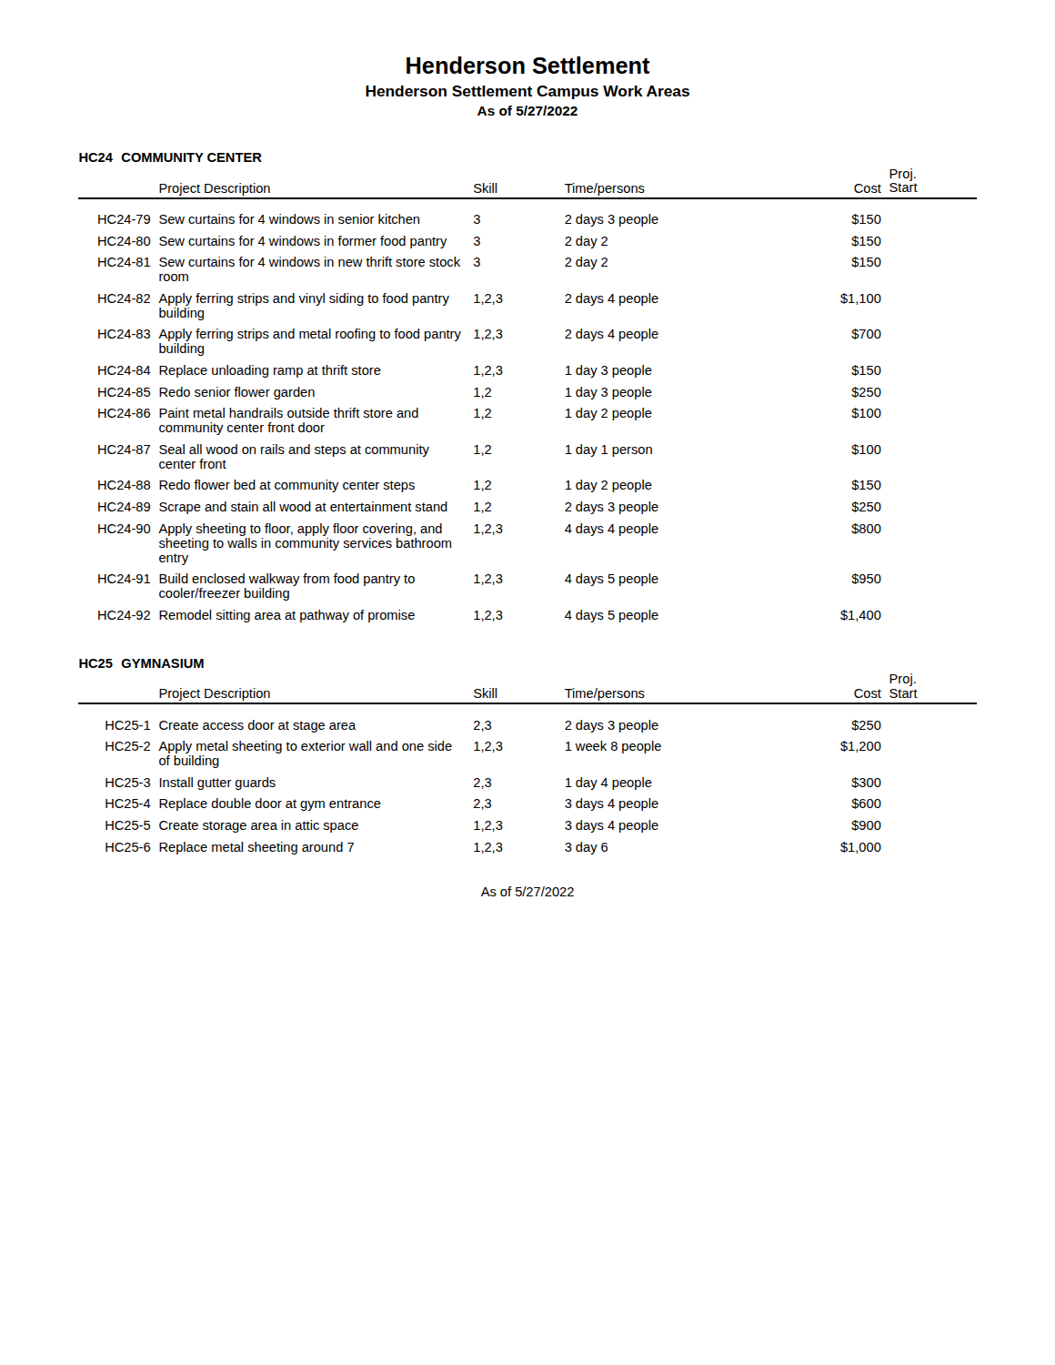Henderson Settlement
Henderson Settlement Campus Work Areas
As of 5/27/2022
HC24 COMMUNITY CENTER
| | Project Description | Skill | Time/persons | Cost | Proj. Start |
| --- | --- | --- | --- | --- | --- |
| HC24-79 | Sew curtains for 4 windows in senior kitchen | 3 | 2 days 3 people | $150 | |
| HC24-80 | Sew curtains for 4 windows in former food pantry | 3 | 2 day 2 | $150 | |
| HC24-81 | Sew curtains for 4 windows in new thrift store stock room | 3 | 2 day 2 | $150 | |
| HC24-82 | Apply ferring strips and vinyl siding to food pantry building | 1,2,3 | 2 days 4 people | $1,100 | |
| HC24-83 | Apply ferring strips and metal roofing to food pantry building | 1,2,3 | 2 days 4 people | $700 | |
| HC24-84 | Replace unloading ramp at thrift store | 1,2,3 | 1 day 3 people | $150 | |
| HC24-85 | Redo senior flower garden | 1,2 | 1 day 3 people | $250 | |
| HC24-86 | Paint metal handrails outside thrift store and community center front door | 1,2 | 1 day 2 people | $100 | |
| HC24-87 | Seal all wood on rails and steps at community center front | 1,2 | 1 day 1 person | $100 | |
| HC24-88 | Redo flower bed at community center steps | 1,2 | 1 day 2 people | $150 | |
| HC24-89 | Scrape and stain all wood at entertainment stand | 1,2 | 2 days 3 people | $250 | |
| HC24-90 | Apply sheeting to floor, apply floor covering, and sheeting to walls in community services bathroom entry | 1,2,3 | 4 days 4 people | $800 | |
| HC24-91 | Build enclosed walkway from food pantry to cooler/freezer building | 1,2,3 | 4 days 5 people | $950 | |
| HC24-92 | Remodel sitting area at pathway of promise | 1,2,3 | 4 days 5 people | $1,400 | |
HC25 GYMNASIUM
| | Project Description | Skill | Time/persons | Cost | Proj. Start |
| --- | --- | --- | --- | --- | --- |
| HC25-1 | Create access door at stage area | 2,3 | 2 days 3 people | $250 | |
| HC25-2 | Apply metal sheeting to exterior wall and one side of building | 1,2,3 | 1 week 8 people | $1,200 | |
| HC25-3 | Install gutter guards | 2,3 | 1 day 4 people | $300 | |
| HC25-4 | Replace double door at gym entrance | 2,3 | 3 days 4 people | $600 | |
| HC25-5 | Create storage area in attic space | 1,2,3 | 3 days 4 people | $900 | |
| HC25-6 | Replace metal sheeting around 7 | 1,2,3 | 3 day 6 | $1,000 | |
As of 5/27/2022